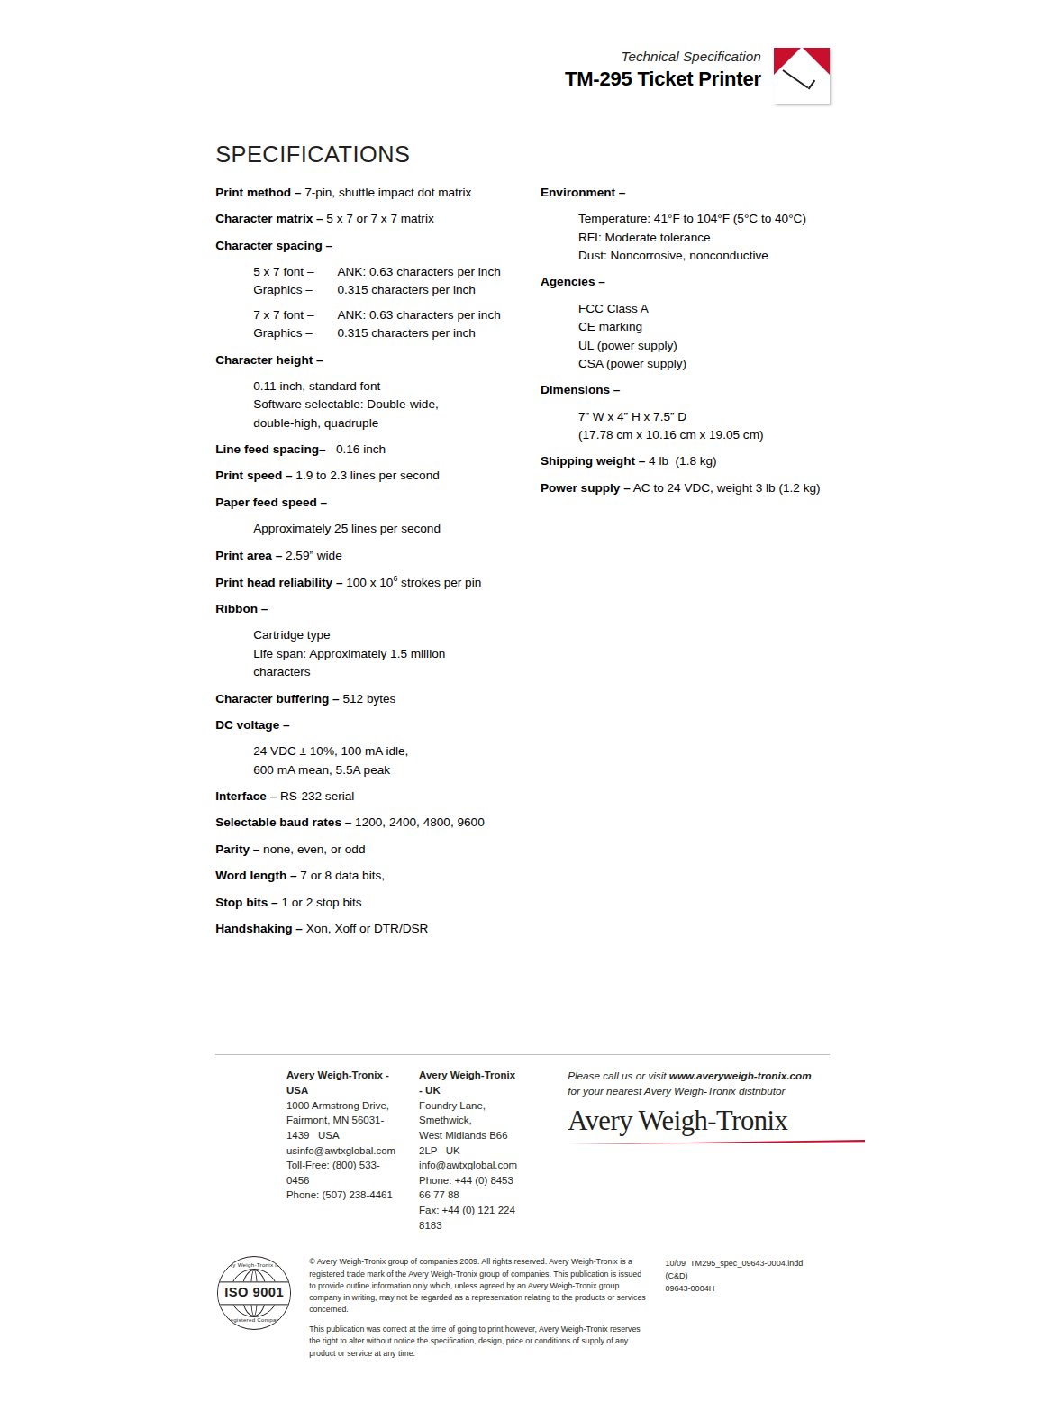Technical Specification
TM-295 Ticket Printer
SPECIFICATIONS
Print method – 7-pin, shuttle impact dot matrix
Character matrix – 5 x 7 or 7 x 7 matrix
Character spacing –
| 5 x 7 font – | ANK: 0.63 characters per inch |
| Graphics – | 0.315 characters per inch |
| 7 x 7 font – | ANK: 0.63 characters per inch |
| Graphics – | 0.315 characters per inch |
Character height –
0.11 inch, standard font
Software selectable: Double-wide,
double-high, quadruple
Line feed spacing– 0.16 inch
Print speed – 1.9 to 2.3 lines per second
Paper feed speed –
Approximately 25 lines per second
Print area – 2.59” wide
Print head reliability – 100 x 106 strokes per pin
Ribbon –
Cartridge type
Life span: Approximately 1.5 million characters
Character buffering – 512 bytes
DC voltage –
24 VDC ± 10%, 100 mA idle,
600 mA mean, 5.5A peak
Interface – RS-232 serial
Selectable baud rates – 1200, 2400, 4800, 9600
Parity – none, even, or odd
Word length – 7 or 8 data bits,
Stop bits – 1 or 2 stop bits
Handshaking – Xon, Xoff or DTR/DSR
Environment –
Temperature: 41°F to 104°F (5°C to 40°C)
RFI: Moderate tolerance
Dust: Noncorrosive, nonconductive
Agencies –
FCC Class A
CE marking
UL (power supply)
CSA (power supply)
Dimensions –
7” W x 4” H x 7.5” D
(17.78 cm x 10.16 cm x 19.05 cm)
Shipping weight – 4 lb (1.8 kg)
Power supply – AC to 24 VDC, weight 3 lb (1.2 kg)
Avery Weigh-Tronix - USA
1000 Armstrong Drive,
Fairmont, MN 56031-1439 USA
usinfo@awtxglobal.com
Toll-Free: (800) 533-0456
Phone: (507) 238-4461
Avery Weigh-Tronix - UK
Foundry Lane, Smethwick,
West Midlands B66 2LP UK
info@awtxglobal.com
Phone: +44 (0) 8453 66 77 88
Fax: +44 (0) 121 224 8183
Please call us or visit www.averyweigh-tronix.com
for your nearest Avery Weigh-Tronix distributor
Avery Weigh-Tronix
Avery Weigh-Tronix is an
ISO 9001
Registered Company
© Avery Weigh-Tronix group of companies 2009. All rights reserved. Avery Weigh-Tronix is a registered trade mark of the Avery Weigh-Tronix group of companies. This publication is issued to provide outline information only which, unless agreed by an Avery Weigh-Tronix group company in writing, may not be regarded as a representation relating to the products or services concerned.
This publication was correct at the time of going to print however, Avery Weigh-Tronix reserves the right to alter without notice the specification, design, price or conditions of supply of any product or service at any time.
10/09 TM295_spec_09643-0004.indd (C&D)
09643-0004H